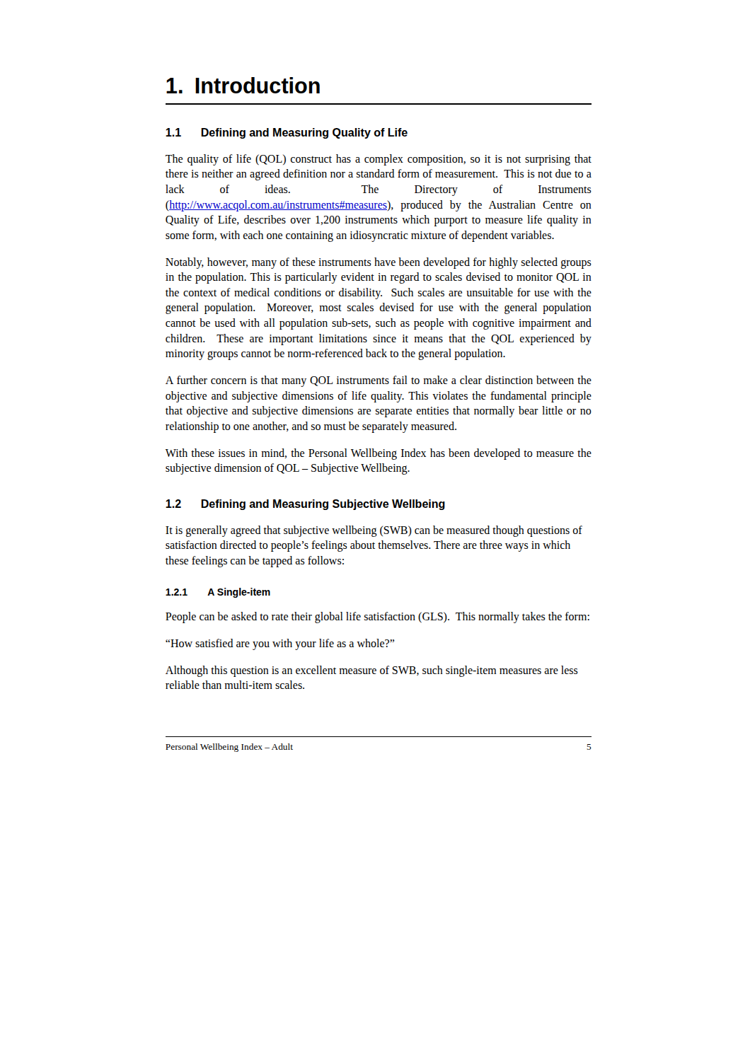1. Introduction
1.1 Defining and Measuring Quality of Life
The quality of life (QOL) construct has a complex composition, so it is not surprising that there is neither an agreed definition nor a standard form of measurement. This is not due to a lack of ideas. The Directory of Instruments (http://www.acqol.com.au/instruments#measures), produced by the Australian Centre on Quality of Life, describes over 1,200 instruments which purport to measure life quality in some form, with each one containing an idiosyncratic mixture of dependent variables.
Notably, however, many of these instruments have been developed for highly selected groups in the population. This is particularly evident in regard to scales devised to monitor QOL in the context of medical conditions or disability. Such scales are unsuitable for use with the general population. Moreover, most scales devised for use with the general population cannot be used with all population sub-sets, such as people with cognitive impairment and children. These are important limitations since it means that the QOL experienced by minority groups cannot be norm-referenced back to the general population.
A further concern is that many QOL instruments fail to make a clear distinction between the objective and subjective dimensions of life quality. This violates the fundamental principle that objective and subjective dimensions are separate entities that normally bear little or no relationship to one another, and so must be separately measured.
With these issues in mind, the Personal Wellbeing Index has been developed to measure the subjective dimension of QOL – Subjective Wellbeing.
1.2 Defining and Measuring Subjective Wellbeing
It is generally agreed that subjective wellbeing (SWB) can be measured though questions of satisfaction directed to people’s feelings about themselves. There are three ways in which these feelings can be tapped as follows:
1.2.1 A Single-item
People can be asked to rate their global life satisfaction (GLS). This normally takes the form:
“How satisfied are you with your life as a whole?”
Although this question is an excellent measure of SWB, such single-item measures are less reliable than multi-item scales.
Personal Wellbeing Index – Adult
5